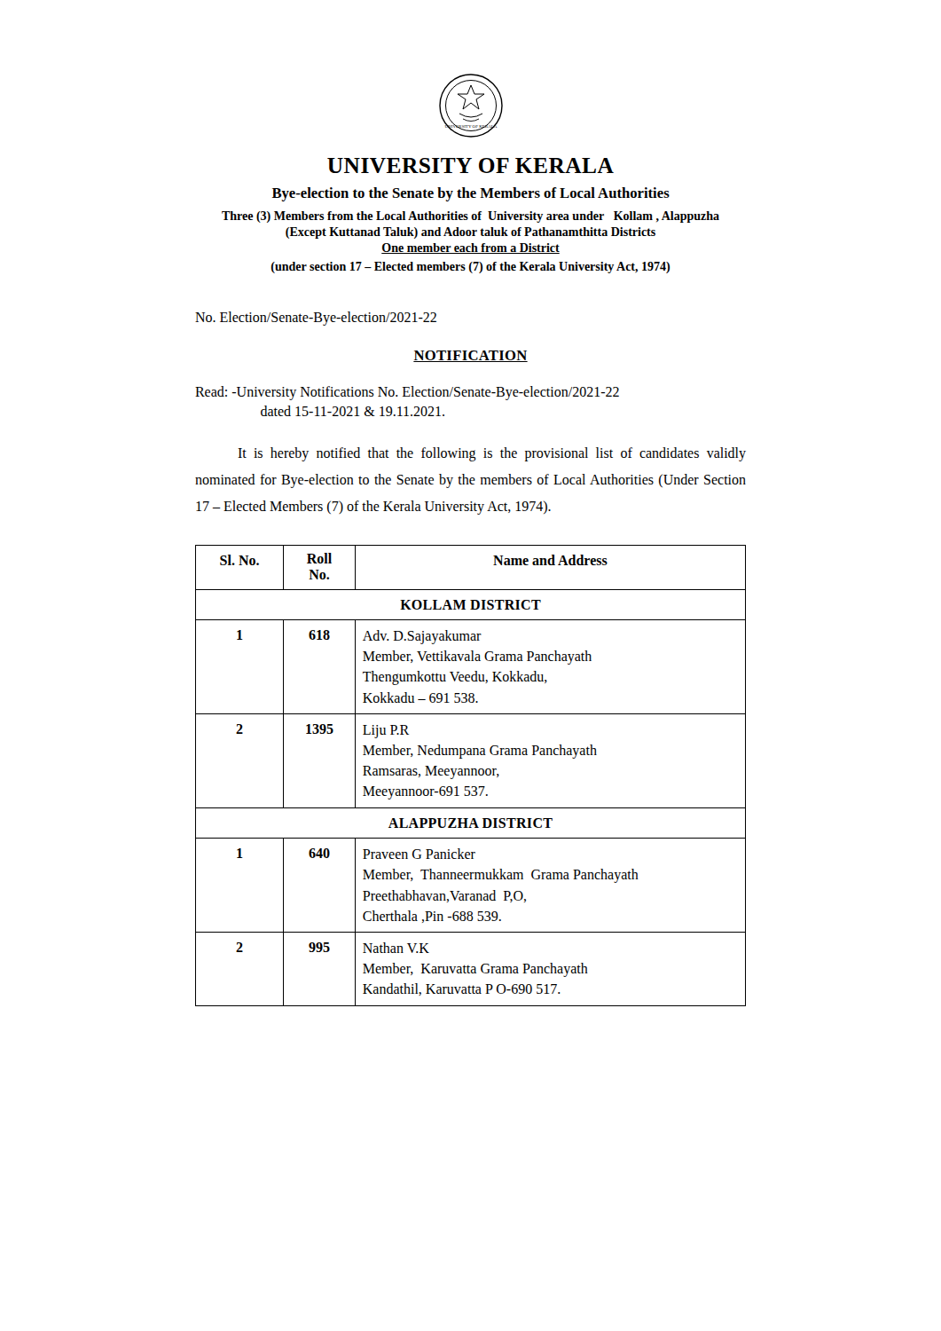UNIVERSITY OF KERALA
UNIVERSITY OF KERALA
Bye-election to the Senate by the Members of Local Authorities
Three (3) Members from the Local Authorities of University area under Kollam , Alappuzha
(Except Kuttanad Taluk) and Adoor taluk of Pathanamthitta Districts
One member each from a District
(under section 17 – Elected members (7) of the Kerala University Act, 1974)
No. Election/Senate-Bye-election/2021-22
NOTIFICATION
| Read: - | University Notifications No. Election/Senate-Bye-election/2021-22 dated 15-11-2021 & 19.11.2021. |
It is hereby notified that the following is the provisional list of candidates validly nominated for Bye-election to the Senate by the members of Local Authorities (Under Section 17 – Elected Members (7) of the Kerala University Act, 1974).
| Sl. No. | Roll No. | Name and Address |
| --- | --- | --- |
| KOLLAM DISTRICT |
| 1 | 618 | Adv. D.Sajayakumar Member, Vettikavala Grama Panchayath Thengumkottu Veedu, Kokkadu, Kokkadu – 691 538. |
| 2 | 1395 | Liju P.R Member, Nedumpana Grama Panchayath Ramsaras, Meeyannoor, Meeyannoor-691 537. |
| ALAPPUZHA DISTRICT |
| 1 | 640 | Praveen G Panicker Member, Thanneermukkam Grama Panchayath Preethabhavan,Varanad P,O, Cherthala ,Pin -688 539. |
| 2 | 995 | Nathan V.K Member, Karuvatta Grama Panchayath Kandathil, Karuvatta P O-690 517. |